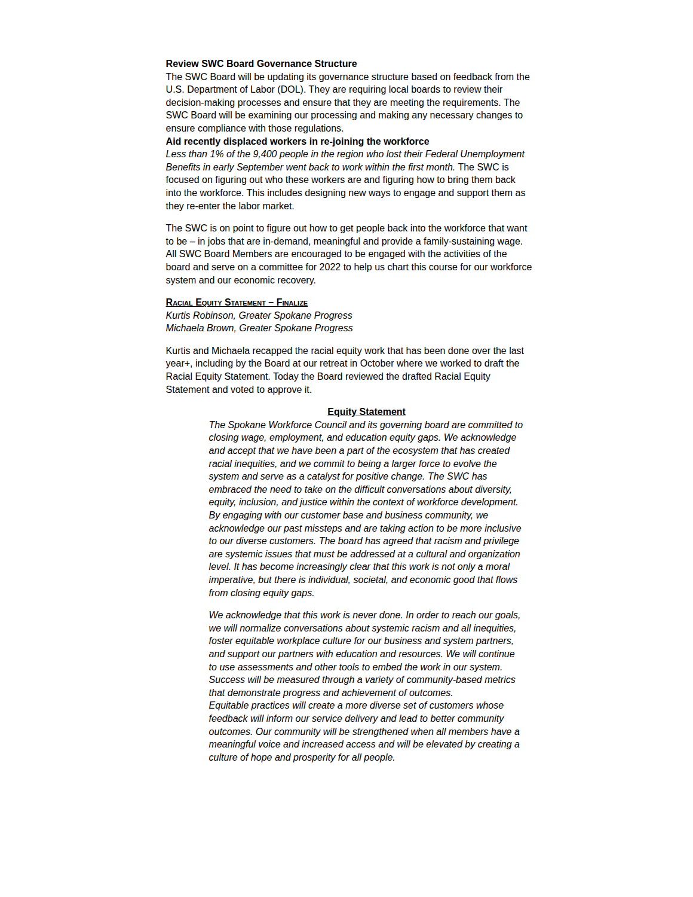Review SWC Board Governance Structure
The SWC Board will be updating its governance structure based on feedback from the U.S. Department of Labor (DOL). They are requiring local boards to review their decision-making processes and ensure that they are meeting the requirements. The SWC Board will be examining our processing and making any necessary changes to ensure compliance with those regulations.
Aid recently displaced workers in re-joining the workforce
Less than 1% of the 9,400 people in the region who lost their Federal Unemployment Benefits in early September went back to work within the first month. The SWC is focused on figuring out who these workers are and figuring how to bring them back into the workforce. This includes designing new ways to engage and support them as they re-enter the labor market.
The SWC is on point to figure out how to get people back into the workforce that want to be – in jobs that are in-demand, meaningful and provide a family-sustaining wage. All SWC Board Members are encouraged to be engaged with the activities of the board and serve on a committee for 2022 to help us chart this course for our workforce system and our economic recovery.
Racial Equity Statement – Finalize
Kurtis Robinson, Greater Spokane Progress
Michaela Brown, Greater Spokane Progress
Kurtis and Michaela recapped the racial equity work that has been done over the last year+, including by the Board at our retreat in October where we worked to draft the Racial Equity Statement. Today the Board reviewed the drafted Racial Equity Statement and voted to approve it.
Equity Statement
The Spokane Workforce Council and its governing board are committed to closing wage, employment, and education equity gaps. We acknowledge and accept that we have been a part of the ecosystem that has created racial inequities, and we commit to being a larger force to evolve the system and serve as a catalyst for positive change. The SWC has embraced the need to take on the difficult conversations about diversity, equity, inclusion, and justice within the context of workforce development. By engaging with our customer base and business community, we acknowledge our past missteps and are taking action to be more inclusive to our diverse customers. The board has agreed that racism and privilege are systemic issues that must be addressed at a cultural and organization level. It has become increasingly clear that this work is not only a moral imperative, but there is individual, societal, and economic good that flows from closing equity gaps.
We acknowledge that this work is never done. In order to reach our goals, we will normalize conversations about systemic racism and all inequities, foster equitable workplace culture for our business and system partners, and support our partners with education and resources. We will continue to use assessments and other tools to embed the work in our system. Success will be measured through a variety of community-based metrics that demonstrate progress and achievement of outcomes.
Equitable practices will create a more diverse set of customers whose feedback will inform our service delivery and lead to better community outcomes. Our community will be strengthened when all members have a meaningful voice and increased access and will be elevated by creating a culture of hope and prosperity for all people.